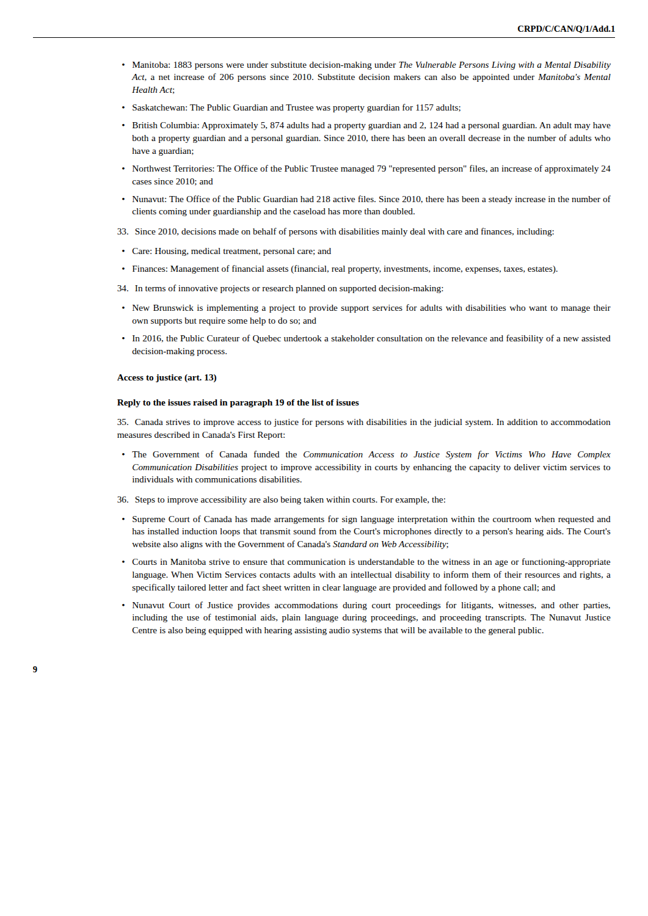CRPD/C/CAN/Q/1/Add.1
Manitoba: 1883 persons were under substitute decision-making under The Vulnerable Persons Living with a Mental Disability Act, a net increase of 206 persons since 2010. Substitute decision makers can also be appointed under Manitoba's Mental Health Act;
Saskatchewan: The Public Guardian and Trustee was property guardian for 1157 adults;
British Columbia: Approximately 5, 874 adults had a property guardian and 2, 124 had a personal guardian. An adult may have both a property guardian and a personal guardian. Since 2010, there has been an overall decrease in the number of adults who have a guardian;
Northwest Territories: The Office of the Public Trustee managed 79 "represented person" files, an increase of approximately 24 cases since 2010; and
Nunavut: The Office of the Public Guardian had 218 active files. Since 2010, there has been a steady increase in the number of clients coming under guardianship and the caseload has more than doubled.
33. Since 2010, decisions made on behalf of persons with disabilities mainly deal with care and finances, including:
Care: Housing, medical treatment, personal care; and
Finances: Management of financial assets (financial, real property, investments, income, expenses, taxes, estates).
34. In terms of innovative projects or research planned on supported decision-making:
New Brunswick is implementing a project to provide support services for adults with disabilities who want to manage their own supports but require some help to do so; and
In 2016, the Public Curateur of Quebec undertook a stakeholder consultation on the relevance and feasibility of a new assisted decision-making process.
Access to justice (art. 13)
Reply to the issues raised in paragraph 19 of the list of issues
35. Canada strives to improve access to justice for persons with disabilities in the judicial system. In addition to accommodation measures described in Canada's First Report:
The Government of Canada funded the Communication Access to Justice System for Victims Who Have Complex Communication Disabilities project to improve accessibility in courts by enhancing the capacity to deliver victim services to individuals with communications disabilities.
36. Steps to improve accessibility are also being taken within courts. For example, the:
Supreme Court of Canada has made arrangements for sign language interpretation within the courtroom when requested and has installed induction loops that transmit sound from the Court's microphones directly to a person's hearing aids. The Court's website also aligns with the Government of Canada's Standard on Web Accessibility;
Courts in Manitoba strive to ensure that communication is understandable to the witness in an age or functioning-appropriate language. When Victim Services contacts adults with an intellectual disability to inform them of their resources and rights, a specifically tailored letter and fact sheet written in clear language are provided and followed by a phone call; and
Nunavut Court of Justice provides accommodations during court proceedings for litigants, witnesses, and other parties, including the use of testimonial aids, plain language during proceedings, and proceeding transcripts. The Nunavut Justice Centre is also being equipped with hearing assisting audio systems that will be available to the general public.
9